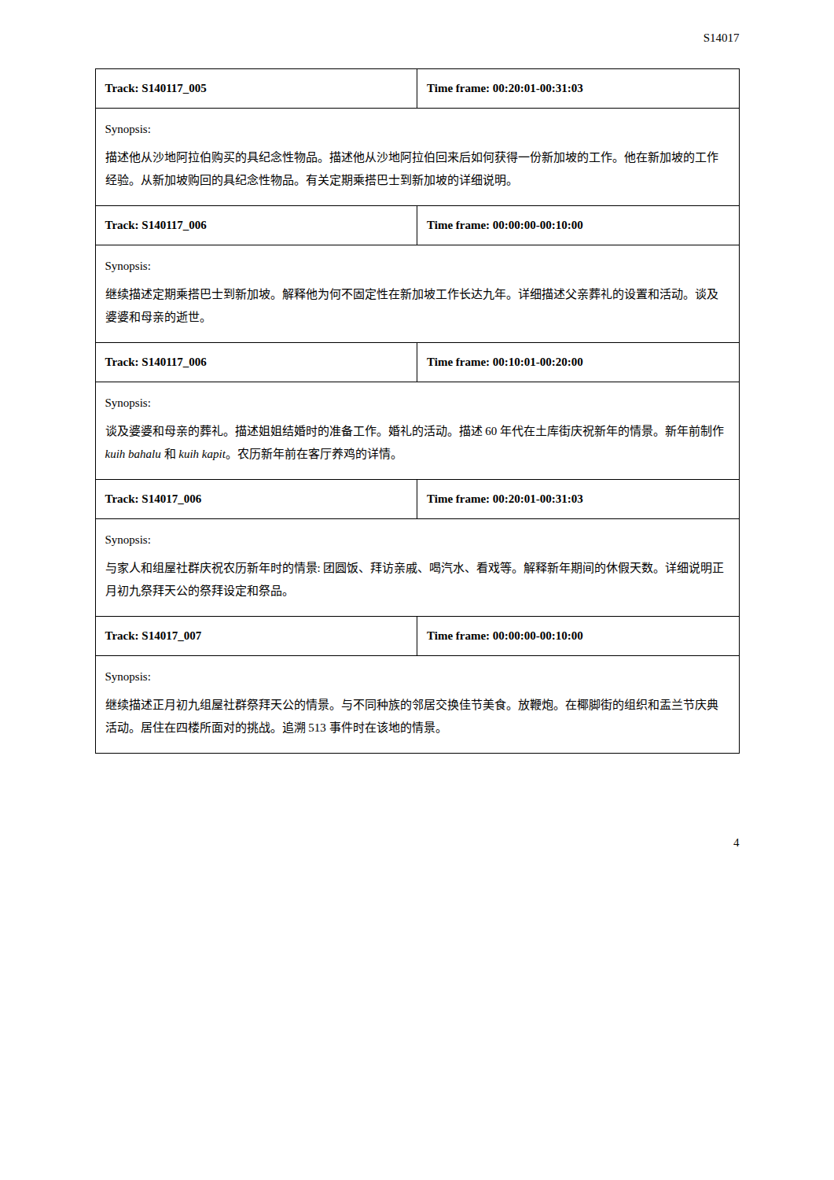S14017
| Track: S140117_005 | Time frame: 00:20:01-00:31:03 |
| Synopsis: 描述他从沙地阿拉伯购买的具纪念性物品。描述他从沙地阿拉伯回来后如何获得一份新加坡的工作。他在新加坡的工作经验。从新加坡购回的具纪念性物品。有关定期乘搭巴士到新加坡的详细说明。 |
| Track: S140117_006 | Time frame: 00:00:00-00:10:00 |
| Synopsis: 继续描述定期乘搭巴士到新加坡。解释他为何不固定性在新加坡工作长达九年。详细描述父亲葬礼的设置和活动。谈及婆婆和母亲的逝世。 |
| Track: S140117_006 | Time frame: 00:10:01-00:20:00 |
| Synopsis: 谈及婆婆和母亲的葬礼。描述姐姐结婚时的准备工作。婚礼的活动。描述 60 年代在土库街庆祝新年的情景。新年前制作 kuih bahalu 和 kuih kapit 。农历新年前在客厅养鸡的详情。 |
| Track: S14017_006 | Time frame: 00:20:01-00:31:03 |
| Synopsis: 与家人和组屋社群庆祝农历新年时的情景: 团圆饭、拜访亲戚、喝汽水、看戏等。解释新年期间的休假天数。详细说明正月初九祭拜天公的祭拜设定和祭品。 |
| Track: S14017_007 | Time frame: 00:00:00-00:10:00 |
| Synopsis: 继续描述正月初九组屋社群祭拜天公的情景。与不同种族的邻居交换佳节美食。放鞭炮。在椰脚街的组织和盂兰节庆典活动。居住在四楼所面对的挑战。追溯 513 事件时在该地的情景。 |
4